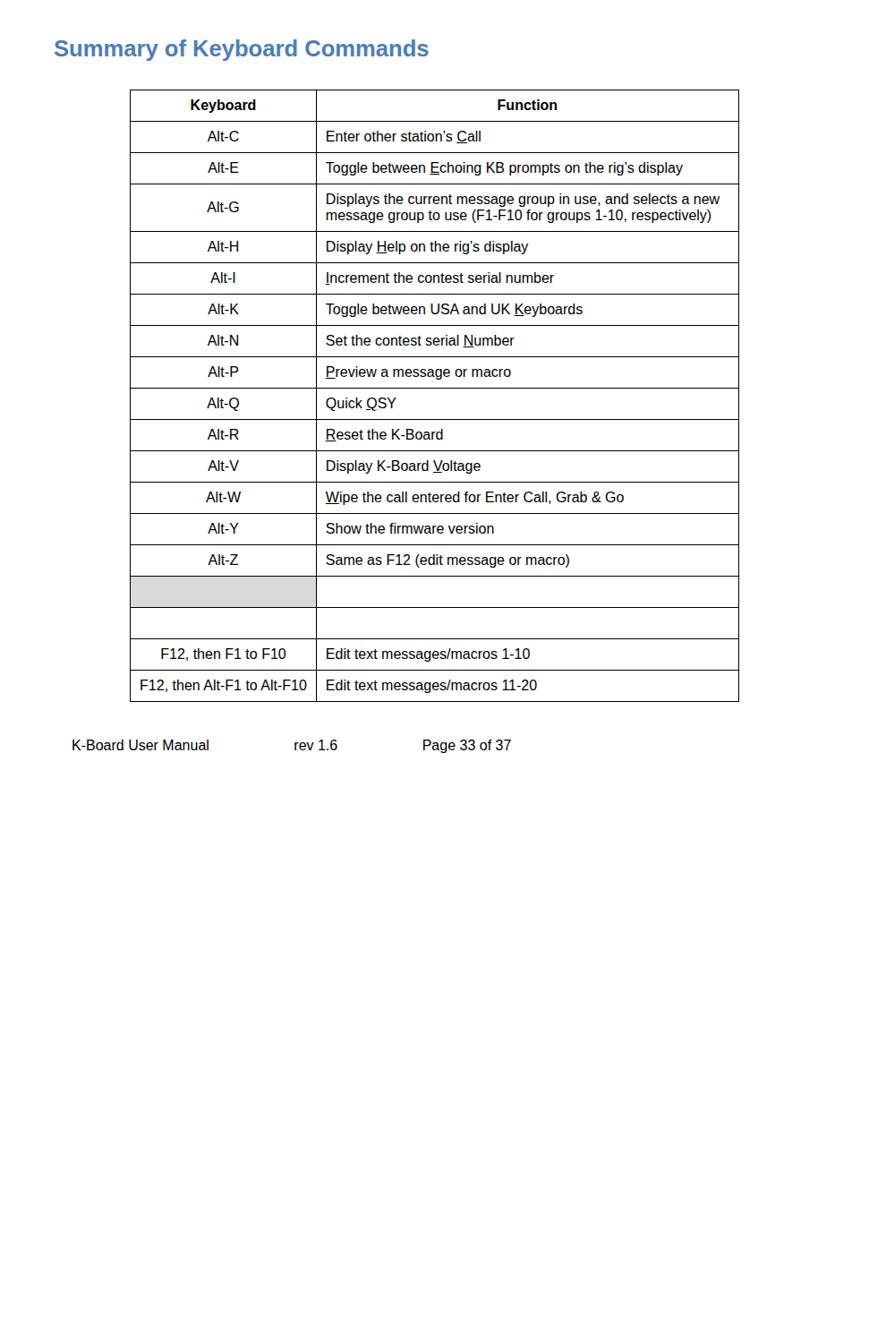Summary of Keyboard Commands
| Keyboard | Function |
| --- | --- |
| Alt-C | Enter other station’s C all |
| Alt-E | Toggle between E choing KB prompts on the rig’s display |
| Alt-G | Displays the current message group in use, and selects a new message group to use (F1-F10 for groups 1-10, respectively) |
| Alt-H | Display H elp on the rig’s display |
| Alt-I | I ncrement the contest serial number |
| Alt-K | Toggle between USA and UK K eyboards |
| Alt-N | Set the contest serial N umber |
| Alt-P | P review a message or macro |
| Alt-Q | Quick Q SY |
| Alt-R | R eset the K-Board |
| Alt-V | Display K-Board V oltage |
| Alt-W | W ipe the call entered for Enter Call, Grab & Go |
| Alt-Y | Show the firmware version |
| Alt-Z | Same as F12 (edit message or macro) |
| F12, then F1 to F10 | Edit text messages/macros 1-10 |
| F12, then Alt-F1 to Alt-F10 | Edit text messages/macros 11-20 |
K-Board User Manual rev 1.6 Page 33 of 37